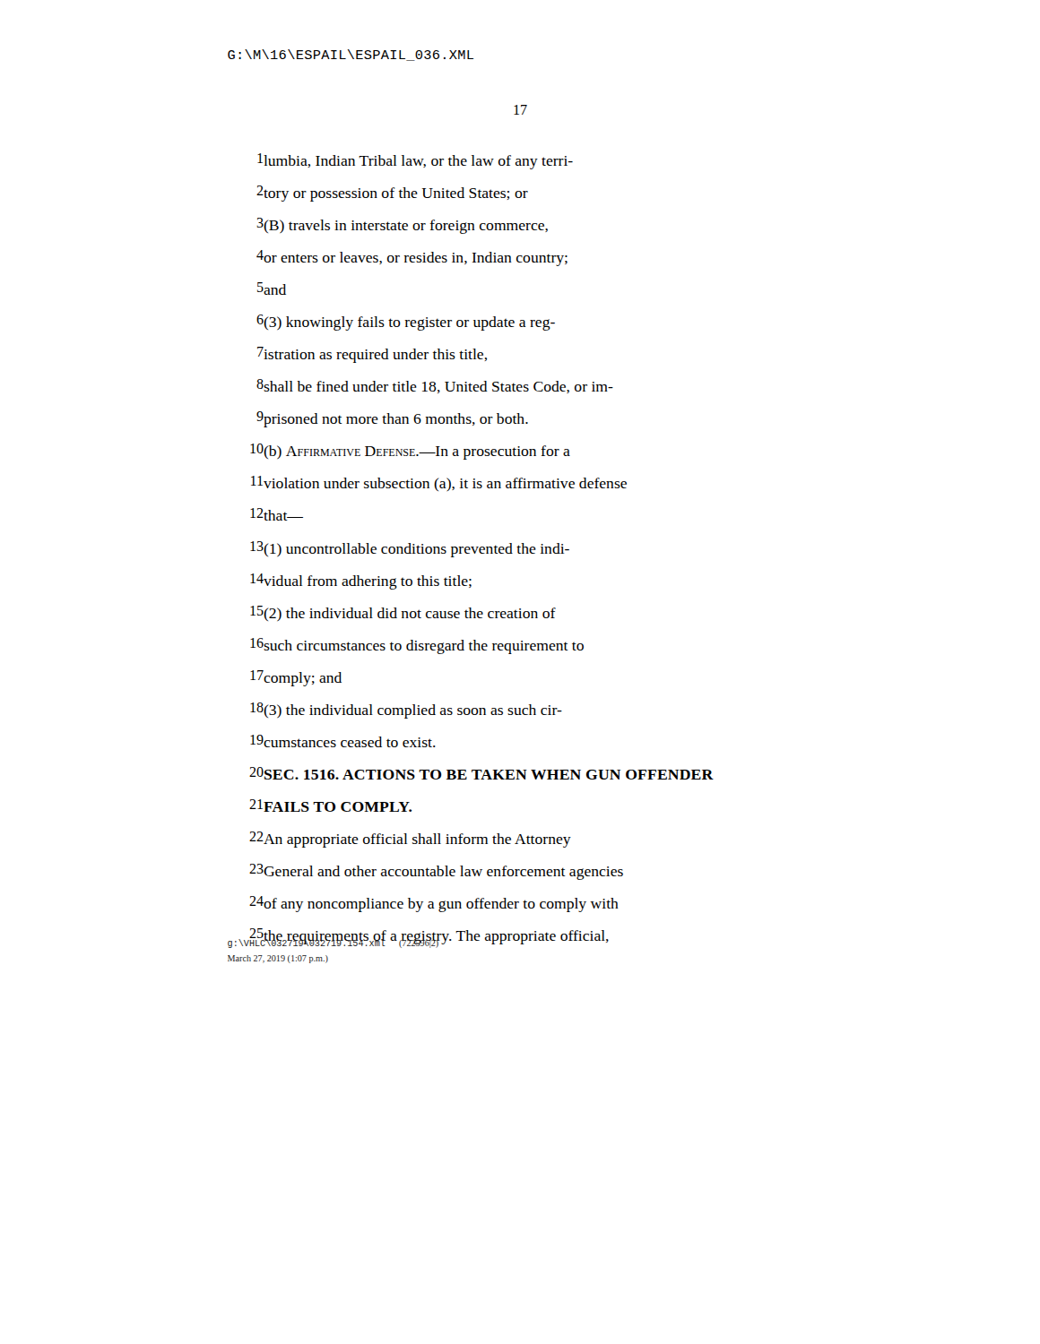G:\M\16\ESPAIL\ESPAIL_036.XML
17
| 1 | lumbia, Indian Tribal law, or the law of any terri- |
| 2 | tory or possession of the United States; or |
| 3 | (B) travels in interstate or foreign commerce, |
| 4 | or enters or leaves, or resides in, Indian country; |
| 5 | and |
| 6 | (3) knowingly fails to register or update a reg- |
| 7 | istration as required under this title, |
| 8 | shall be fined under title 18, United States Code, or im- |
| 9 | prisoned not more than 6 months, or both. |
| 10 | (b) Affirmative Defense. —In a prosecution for a |
| 11 | violation under subsection (a), it is an affirmative defense |
| 12 | that— |
| 13 | (1) uncontrollable conditions prevented the indi- |
| 14 | vidual from adhering to this title; |
| 15 | (2) the individual did not cause the creation of |
| 16 | such circumstances to disregard the requirement to |
| 17 | comply; and |
| 18 | (3) the individual complied as soon as such cir- |
| 19 | cumstances ceased to exist. |
| 20 | SEC. 1516. ACTIONS TO BE TAKEN WHEN GUN OFFENDER |
| 21 | FAILS TO COMPLY. |
| 22 | An appropriate official shall inform the Attorney |
| 23 | General and other accountable law enforcement agencies |
| 24 | of any noncompliance by a gun offender to comply with |
| 25 | the requirements of a registry. The appropriate official, |
g:\VHLC\032719\032719.154.xml (722596|2)
March 27, 2019 (1:07 p.m.)